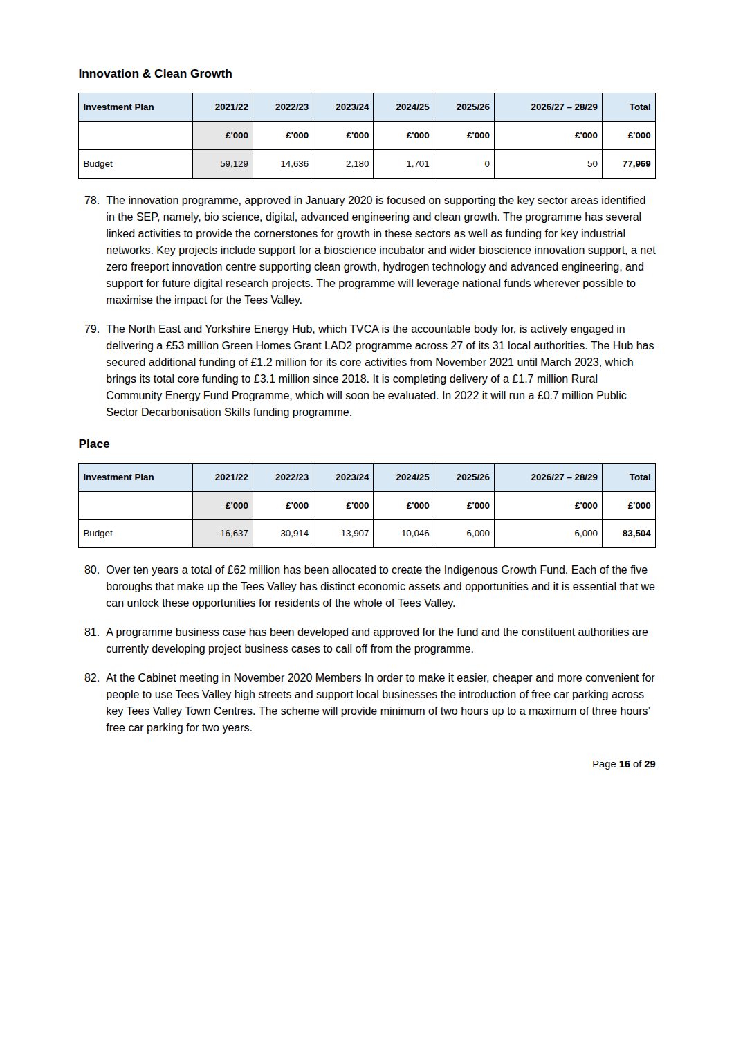Innovation & Clean Growth
| Investment Plan | 2021/22 | 2022/23 | 2023/24 | 2024/25 | 2025/26 | 2026/27 – 28/29 | Total |
| --- | --- | --- | --- | --- | --- | --- | --- |
| | £'000 | £'000 | £'000 | £'000 | £'000 | £'000 | £'000 |
| Budget | 59,129 | 14,636 | 2,180 | 1,701 | 0 | 50 | 77,969 |
The innovation programme, approved in January 2020 is focused on supporting the key sector areas identified in the SEP, namely, bio science, digital, advanced engineering and clean growth. The programme has several linked activities to provide the cornerstones for growth in these sectors as well as funding for key industrial networks. Key projects include support for a bioscience incubator and wider bioscience innovation support, a net zero freeport innovation centre supporting clean growth, hydrogen technology and advanced engineering, and support for future digital research projects. The programme will leverage national funds wherever possible to maximise the impact for the Tees Valley.
The North East and Yorkshire Energy Hub, which TVCA is the accountable body for, is actively engaged in delivering a £53 million Green Homes Grant LAD2 programme across 27 of its 31 local authorities. The Hub has secured additional funding of £1.2 million for its core activities from November 2021 until March 2023, which brings its total core funding to £3.1 million since 2018. It is completing delivery of a £1.7 million Rural Community Energy Fund Programme, which will soon be evaluated. In 2022 it will run a £0.7 million Public Sector Decarbonisation Skills funding programme.
Place
| Investment Plan | 2021/22 | 2022/23 | 2023/24 | 2024/25 | 2025/26 | 2026/27 – 28/29 | Total |
| --- | --- | --- | --- | --- | --- | --- | --- |
| | £'000 | £'000 | £'000 | £'000 | £'000 | £'000 | £'000 |
| Budget | 16,637 | 30,914 | 13,907 | 10,046 | 6,000 | 6,000 | 83,504 |
Over ten years a total of £62 million has been allocated to create the Indigenous Growth Fund. Each of the five boroughs that make up the Tees Valley has distinct economic assets and opportunities and it is essential that we can unlock these opportunities for residents of the whole of Tees Valley.
A programme business case has been developed and approved for the fund and the constituent authorities are currently developing project business cases to call off from the programme.
At the Cabinet meeting in November 2020 Members In order to make it easier, cheaper and more convenient for people to use Tees Valley high streets and support local businesses the introduction of free car parking across key Tees Valley Town Centres. The scheme will provide minimum of two hours up to a maximum of three hours’ free car parking for two years.
Page 16 of 29